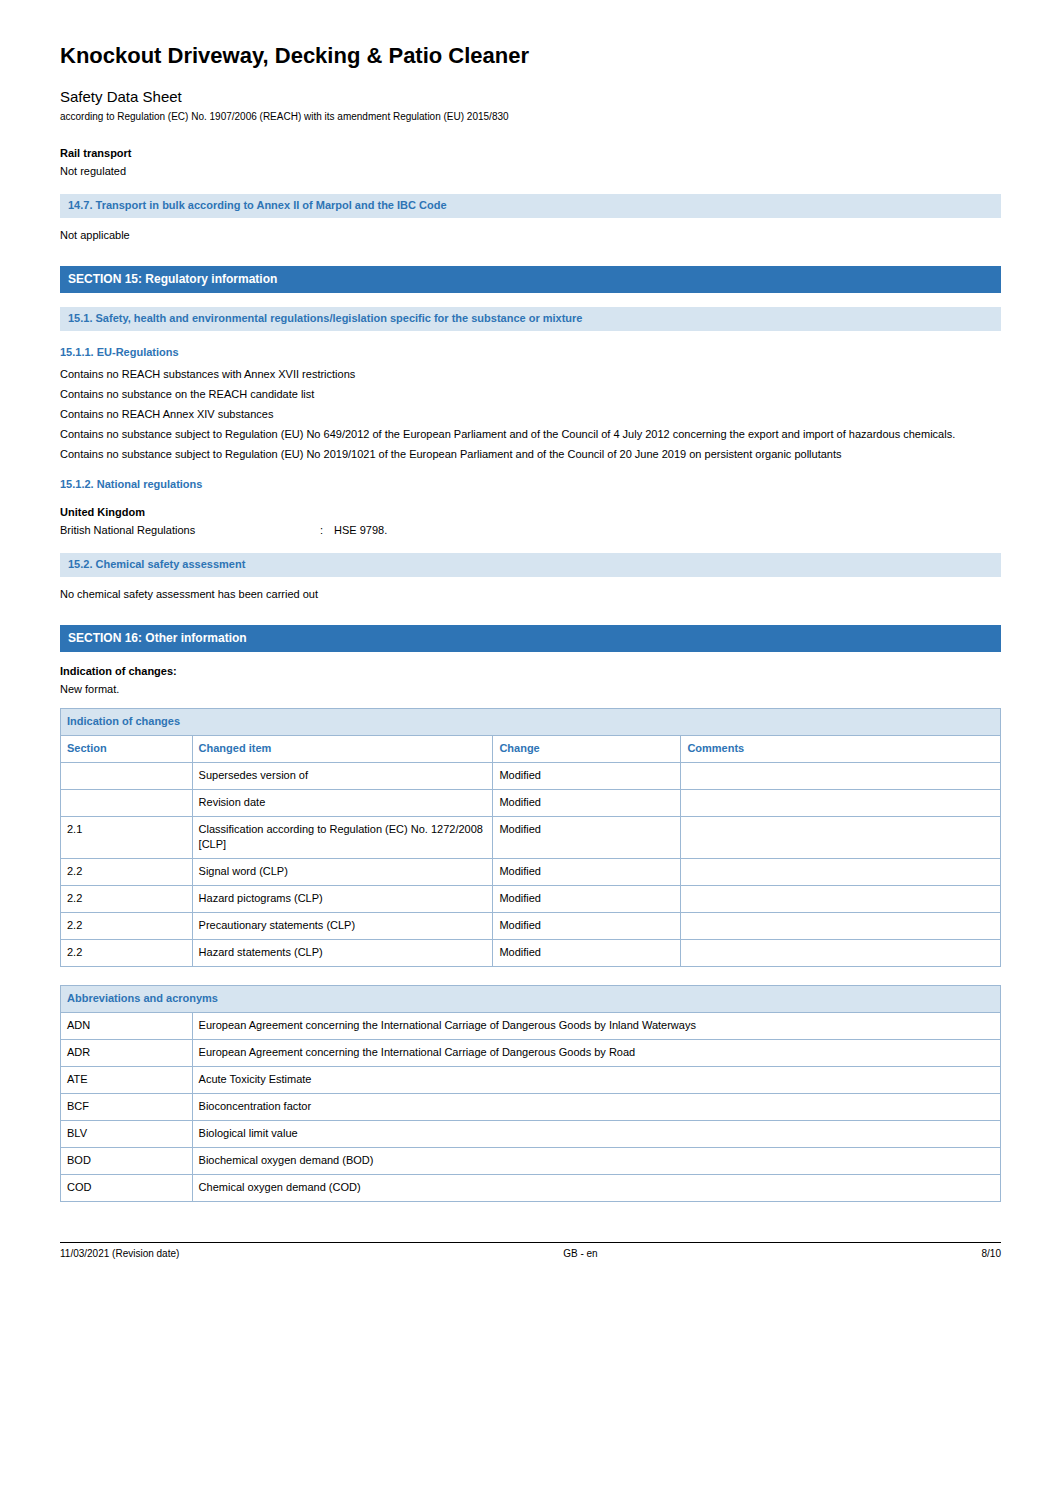Knockout Driveway, Decking & Patio Cleaner
Safety Data Sheet
according to Regulation (EC) No. 1907/2006 (REACH) with its amendment Regulation (EU) 2015/830
Rail transport
Not regulated
14.7. Transport in bulk according to Annex II of Marpol and the IBC Code
Not applicable
SECTION 15: Regulatory information
15.1. Safety, health and environmental regulations/legislation specific for the substance or mixture
15.1.1. EU-Regulations
Contains no REACH substances with Annex XVII restrictions
Contains no substance on the REACH candidate list
Contains no REACH Annex XIV substances
Contains no substance subject to Regulation (EU) No 649/2012 of the European Parliament and of the Council of 4 July 2012 concerning the export and import of hazardous chemicals.
Contains no substance subject to Regulation (EU) No 2019/1021 of the European Parliament and of the Council of 20 June 2019 on persistent organic pollutants
15.1.2. National regulations
United Kingdom
British National Regulations
:
HSE 9798.
15.2. Chemical safety assessment
No chemical safety assessment has been carried out
SECTION 16: Other information
Indication of changes:
New format.
| Indication of changes |
| --- |
| Section | Changed item | Change | Comments |
| | Supersedes version of | Modified | |
| | Revision date | Modified | |
| 2.1 | Classification according to Regulation (EC) No. 1272/2008 [CLP] | Modified | |
| 2.2 | Signal word (CLP) | Modified | |
| 2.2 | Hazard pictograms (CLP) | Modified | |
| 2.2 | Precautionary statements (CLP) | Modified | |
| 2.2 | Hazard statements (CLP) | Modified | |
| Abbreviations and acronyms |
| --- |
| ADN | European Agreement concerning the International Carriage of Dangerous Goods by Inland Waterways |
| ADR | European Agreement concerning the International Carriage of Dangerous Goods by Road |
| ATE | Acute Toxicity Estimate |
| BCF | Bioconcentration factor |
| BLV | Biological limit value |
| BOD | Biochemical oxygen demand (BOD) |
| COD | Chemical oxygen demand (COD) |
11/03/2021 (Revision date)
GB - en
8/10